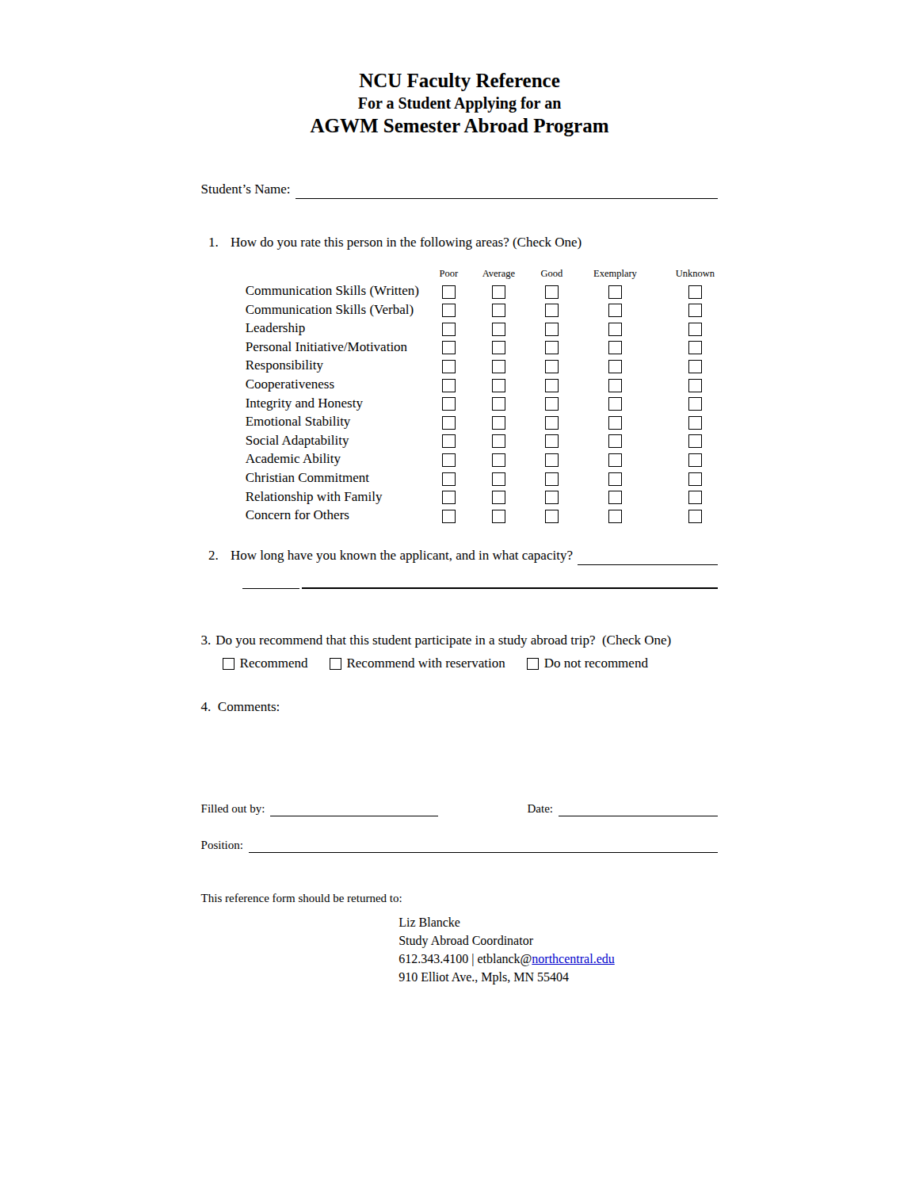NCU Faculty Reference For a Student Applying for an AGWM Semester Abroad Program
Student’s Name:
How do you rate this person in the following areas? (Check One)
| | Poor | Average | Good | Exemplary | Unknown |
| --- | --- | --- | --- | --- | --- |
| Communication Skills (Written) | | | | | |
| Communication Skills (Verbal) | | | | | |
| Leadership | | | | | |
| Personal Initiative/Motivation | | | | | |
| Responsibility | | | | | |
| Cooperativeness | | | | | |
| Integrity and Honesty | | | | | |
| Emotional Stability | | | | | |
| Social Adaptability | | | | | |
| Academic Ability | | | | | |
| Christian Commitment | | | | | |
| Relationship with Family | | | | | |
| Concern for Others | | | | | |
How long have you known the applicant, and in what capacity?
3. Do you recommend that this student participate in a study abroad trip? (Check One)
Recommend Recommend with reservation Do not recommend
4. Comments:
Filled out by: Date:
Position:
This reference form should be returned to:
Liz Blancke
Study Abroad Coordinator
612.343.4100 | etblanck@northcentral.edu
910 Elliot Ave., Mpls, MN 55404